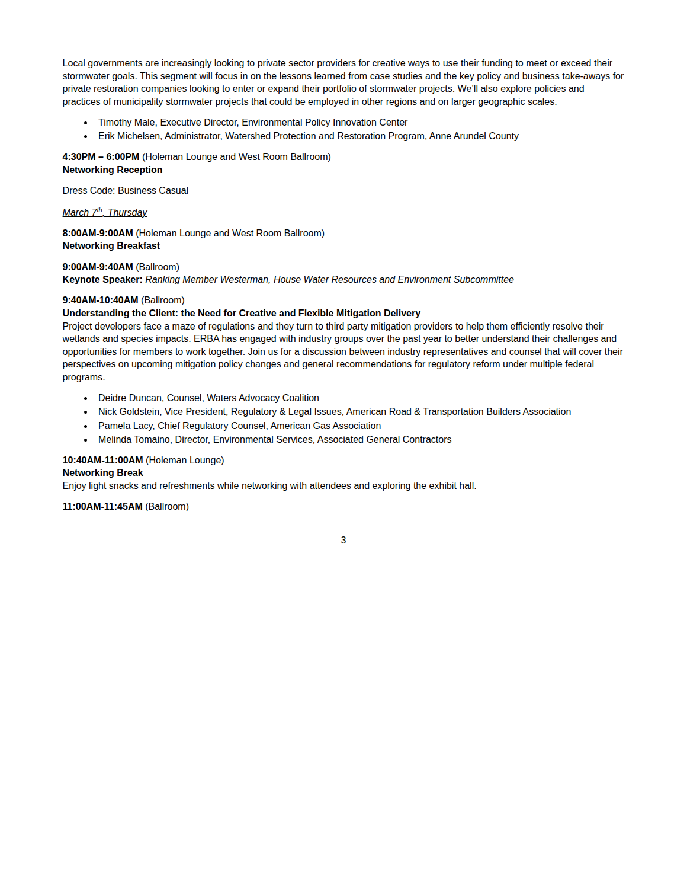Local governments are increasingly looking to private sector providers for creative ways to use their funding to meet or exceed their stormwater goals. This segment will focus in on the lessons learned from case studies and the key policy and business take-aways for private restoration companies looking to enter or expand their portfolio of stormwater projects. We’ll also explore policies and practices of municipality stormwater projects that could be employed in other regions and on larger geographic scales.
Timothy Male, Executive Director, Environmental Policy Innovation Center
Erik Michelsen, Administrator, Watershed Protection and Restoration Program, Anne Arundel County
4:30PM – 6:00PM (Holeman Lounge and West Room Ballroom)
Networking Reception
Dress Code: Business Casual
March 7th, Thursday
8:00AM-9:00AM (Holeman Lounge and West Room Ballroom)
Networking Breakfast
9:00AM-9:40AM (Ballroom)
Keynote Speaker: Ranking Member Westerman, House Water Resources and Environment Subcommittee
9:40AM-10:40AM (Ballroom)
Understanding the Client: the Need for Creative and Flexible Mitigation Delivery
Project developers face a maze of regulations and they turn to third party mitigation providers to help them efficiently resolve their wetlands and species impacts. ERBA has engaged with industry groups over the past year to better understand their challenges and opportunities for members to work together. Join us for a discussion between industry representatives and counsel that will cover their perspectives on upcoming mitigation policy changes and general recommendations for regulatory reform under multiple federal programs.
Deidre Duncan, Counsel, Waters Advocacy Coalition
Nick Goldstein, Vice President, Regulatory & Legal Issues, American Road & Transportation Builders Association
Pamela Lacy, Chief Regulatory Counsel, American Gas Association
Melinda Tomaino, Director, Environmental Services, Associated General Contractors
10:40AM-11:00AM (Holeman Lounge)
Networking Break
Enjoy light snacks and refreshments while networking with attendees and exploring the exhibit hall.
11:00AM-11:45AM (Ballroom)
3